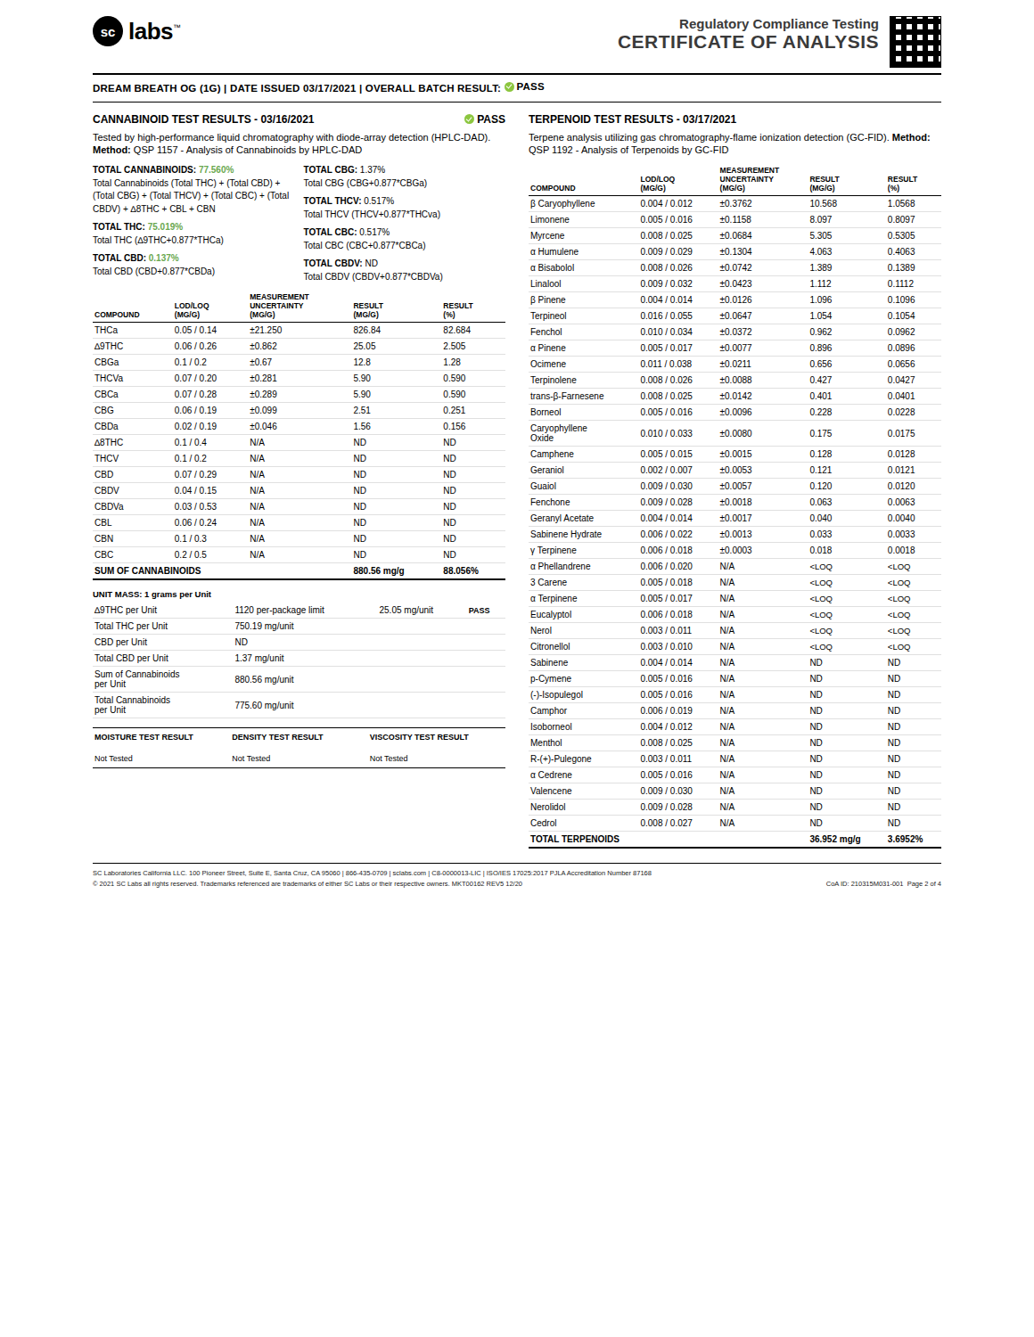sc
labs™
Regulatory Compliance Testing
CERTIFICATE OF ANALYSIS
DREAM BREATH OG (1G) | DATE ISSUED 03/17/2021 | OVERALL BATCH RESULT: PASS
CANNABINOID TEST RESULTS - 03/16/2021 PASS
Tested by high-performance liquid chromatography with diode-array detection (HPLC-DAD). Method: QSP 1157 - Analysis of Cannabinoids by HPLC-DAD
TOTAL CANNABINOIDS: 77.560%
Total Cannabinoids (Total THC) + (Total CBD) + (Total CBG) + (Total THCV) + (Total CBC) + (Total CBDV) + ∆8THC + CBL + CBN
TOTAL THC: 75.019%
Total THC (∆9THC+0.877*THCa)
TOTAL CBD: 0.137%
Total CBD (CBD+0.877*CBDa)
TOTAL CBG: 1.37%
Total CBG (CBG+0.877*CBGa)
TOTAL THCV: 0.517%
Total THCV (THCV+0.877*THCva)
TOTAL CBC: 0.517%
Total CBC (CBC+0.877*CBCa)
TOTAL CBDV: ND
Total CBDV (CBDV+0.877*CBDVa)
| Compound | LOD/LOQ (mg/g) | Measurement Uncertainty (mg/g) | Result (mg/g) | Result (%) |
| --- | --- | --- | --- | --- |
| THCa | 0.05 / 0.14 | ±21.250 | 826.84 | 82.684 |
| ∆9THC | 0.06 / 0.26 | ±0.862 | 25.05 | 2.505 |
| CBGa | 0.1 / 0.2 | ±0.67 | 12.8 | 1.28 |
| THCVa | 0.07 / 0.20 | ±0.281 | 5.90 | 0.590 |
| CBCa | 0.07 / 0.28 | ±0.289 | 5.90 | 0.590 |
| CBG | 0.06 / 0.19 | ±0.099 | 2.51 | 0.251 |
| CBDa | 0.02 / 0.19 | ±0.046 | 1.56 | 0.156 |
| ∆8THC | 0.1 / 0.4 | N/A | ND | ND |
| THCV | 0.1 / 0.2 | N/A | ND | ND |
| CBD | 0.07 / 0.29 | N/A | ND | ND |
| CBDV | 0.04 / 0.15 | N/A | ND | ND |
| CBDVa | 0.03 / 0.53 | N/A | ND | ND |
| CBL | 0.06 / 0.24 | N/A | ND | ND |
| CBN | 0.1 / 0.3 | N/A | ND | ND |
| CBC | 0.2 / 0.5 | N/A | ND | ND |
| SUM OF CANNABINOIDS | 880.56 mg/g | 88.056% |
UNIT MASS: 1 grams per Unit
| ∆9THC per Unit | 1120 per-package limit | 25.05 mg/unit | PASS |
| Total THC per Unit | 750.19 mg/unit |
| CBD per Unit | ND |
| Total CBD per Unit | 1.37 mg/unit |
| Sum of Cannabinoids per Unit | 880.56 mg/unit |
| Total Cannabinoids per Unit | 775.60 mg/unit |
Moisture Test Result Not Tested
Density Test Result Not Tested
Viscosity Test Result Not Tested
TERPENOID TEST RESULTS - 03/17/2021
Terpene analysis utilizing gas chromatography-flame ionization detection (GC-FID). Method: QSP 1192 - Analysis of Terpenoids by GC-FID
| Compound | LOD/LOQ (mg/g) | Measurement Uncertainty (mg/g) | Result (mg/g) | Result (%) |
| --- | --- | --- | --- | --- |
| β Caryophyllene | 0.004 / 0.012 | ±0.3762 | 10.568 | 1.0568 |
| Limonene | 0.005 / 0.016 | ±0.1158 | 8.097 | 0.8097 |
| Myrcene | 0.008 / 0.025 | ±0.0684 | 5.305 | 0.5305 |
| α Humulene | 0.009 / 0.029 | ±0.1304 | 4.063 | 0.4063 |
| α Bisabolol | 0.008 / 0.026 | ±0.0742 | 1.389 | 0.1389 |
| Linalool | 0.009 / 0.032 | ±0.0423 | 1.112 | 0.1112 |
| β Pinene | 0.004 / 0.014 | ±0.0126 | 1.096 | 0.1096 |
| Terpineol | 0.016 / 0.055 | ±0.0647 | 1.054 | 0.1054 |
| Fenchol | 0.010 / 0.034 | ±0.0372 | 0.962 | 0.0962 |
| α Pinene | 0.005 / 0.017 | ±0.0077 | 0.896 | 0.0896 |
| Ocimene | 0.011 / 0.038 | ±0.0211 | 0.656 | 0.0656 |
| Terpinolene | 0.008 / 0.026 | ±0.0088 | 0.427 | 0.0427 |
| trans-β-Farnesene | 0.008 / 0.025 | ±0.0142 | 0.401 | 0.0401 |
| Borneol | 0.005 / 0.016 | ±0.0096 | 0.228 | 0.0228 |
| Caryophyllene Oxide | 0.010 / 0.033 | ±0.0080 | 0.175 | 0.0175 |
| Camphene | 0.005 / 0.015 | ±0.0015 | 0.128 | 0.0128 |
| Geraniol | 0.002 / 0.007 | ±0.0053 | 0.121 | 0.0121 |
| Guaiol | 0.009 / 0.030 | ±0.0057 | 0.120 | 0.0120 |
| Fenchone | 0.009 / 0.028 | ±0.0018 | 0.063 | 0.0063 |
| Geranyl Acetate | 0.004 / 0.014 | ±0.0017 | 0.040 | 0.0040 |
| Sabinene Hydrate | 0.006 / 0.022 | ±0.0013 | 0.033 | 0.0033 |
| γ Terpinene | 0.006 / 0.018 | ±0.0003 | 0.018 | 0.0018 |
| α Phellandrene | 0.006 / 0.020 | N/A | <LOQ | <LOQ |
| 3 Carene | 0.005 / 0.018 | N/A | <LOQ | <LOQ |
| α Terpinene | 0.005 / 0.017 | N/A | <LOQ | <LOQ |
| Eucalyptol | 0.006 / 0.018 | N/A | <LOQ | <LOQ |
| Nerol | 0.003 / 0.011 | N/A | <LOQ | <LOQ |
| Citronellol | 0.003 / 0.010 | N/A | <LOQ | <LOQ |
| Sabinene | 0.004 / 0.014 | N/A | ND | ND |
| p-Cymene | 0.005 / 0.016 | N/A | ND | ND |
| (-)-Isopulegol | 0.005 / 0.016 | N/A | ND | ND |
| Camphor | 0.006 / 0.019 | N/A | ND | ND |
| Isoborneol | 0.004 / 0.012 | N/A | ND | ND |
| Menthol | 0.008 / 0.025 | N/A | ND | ND |
| R-(+)-Pulegone | 0.003 / 0.011 | N/A | ND | ND |
| α Cedrene | 0.005 / 0.016 | N/A | ND | ND |
| Valencene | 0.009 / 0.030 | N/A | ND | ND |
| Nerolidol | 0.009 / 0.028 | N/A | ND | ND |
| Cedrol | 0.008 / 0.027 | N/A | ND | ND |
| TOTAL TERPENOIDS | 36.952 mg/g | 3.6952% |
SC Laboratories California LLC. 100 Pioneer Street, Suite E, Santa Cruz, CA 95060 | 866-435-0709 | sclabs.com | C8-0000013-LIC | ISO/IES 17025:2017 PJLA Accreditation Number 87168
© 2021 SC Labs all rights reserved. Trademarks referenced are trademarks of either SC Labs or their respective owners. MKT00162 REV5 12/20
CoA ID: 210315M031-001 Page 2 of 4